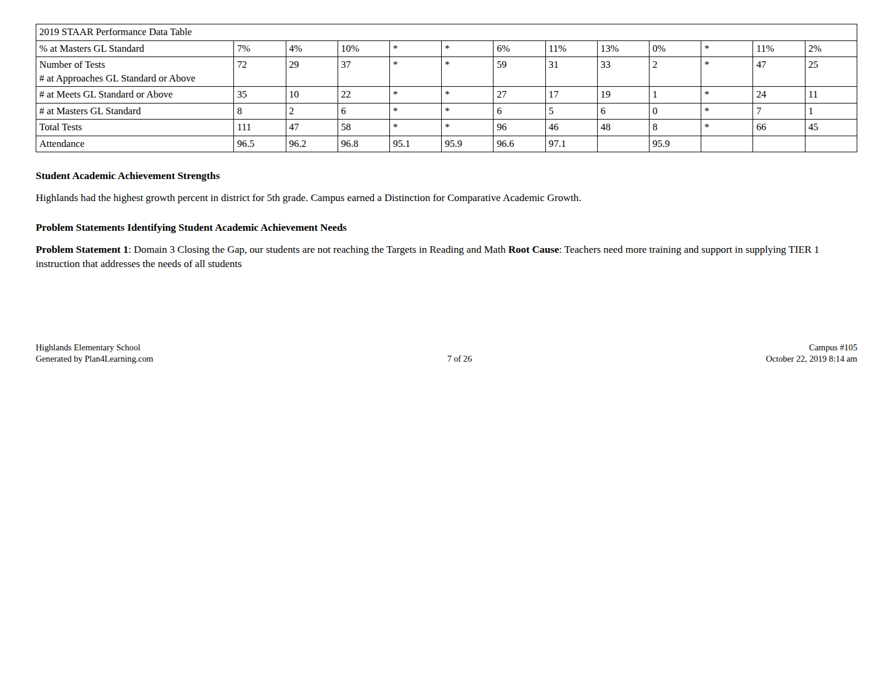| 2019 STAAR Performance Data Table |
| % at Masters GL Standard | 7% | 4% | 10% | * | * | 6% | 11% | 13% | 0% | * | 11% | 2% |
| Number of Tests # at Approaches GL Standard or Above | 72 | 29 | 37 | * | * | 59 | 31 | 33 | 2 | * | 47 | 25 |
| # at Meets GL Standard or Above | 35 | 10 | 22 | * | * | 27 | 17 | 19 | 1 | * | 24 | 11 |
| # at Masters GL Standard | 8 | 2 | 6 | * | * | 6 | 5 | 6 | 0 | * | 7 | 1 |
| Total Tests | 111 | 47 | 58 | * | * | 96 | 46 | 48 | 8 | * | 66 | 45 |
| Attendance | 96.5 | 96.2 | 96.8 | 95.1 | 95.9 | 96.6 | 97.1 | | 95.9 | | | |
Student Academic Achievement Strengths
Highlands had the highest growth percent in district for 5th grade. Campus earned a Distinction for Comparative Academic Growth.
Problem Statements Identifying Student Academic Achievement Needs
Problem Statement 1: Domain 3 Closing the Gap, our students are not reaching the Targets in Reading and Math Root Cause: Teachers need more training and support in supplying TIER 1 instruction that addresses the needs of all students
Highlands Elementary School
Generated by Plan4Learning.com
7 of 26
Campus #105
October 22, 2019 8:14 am